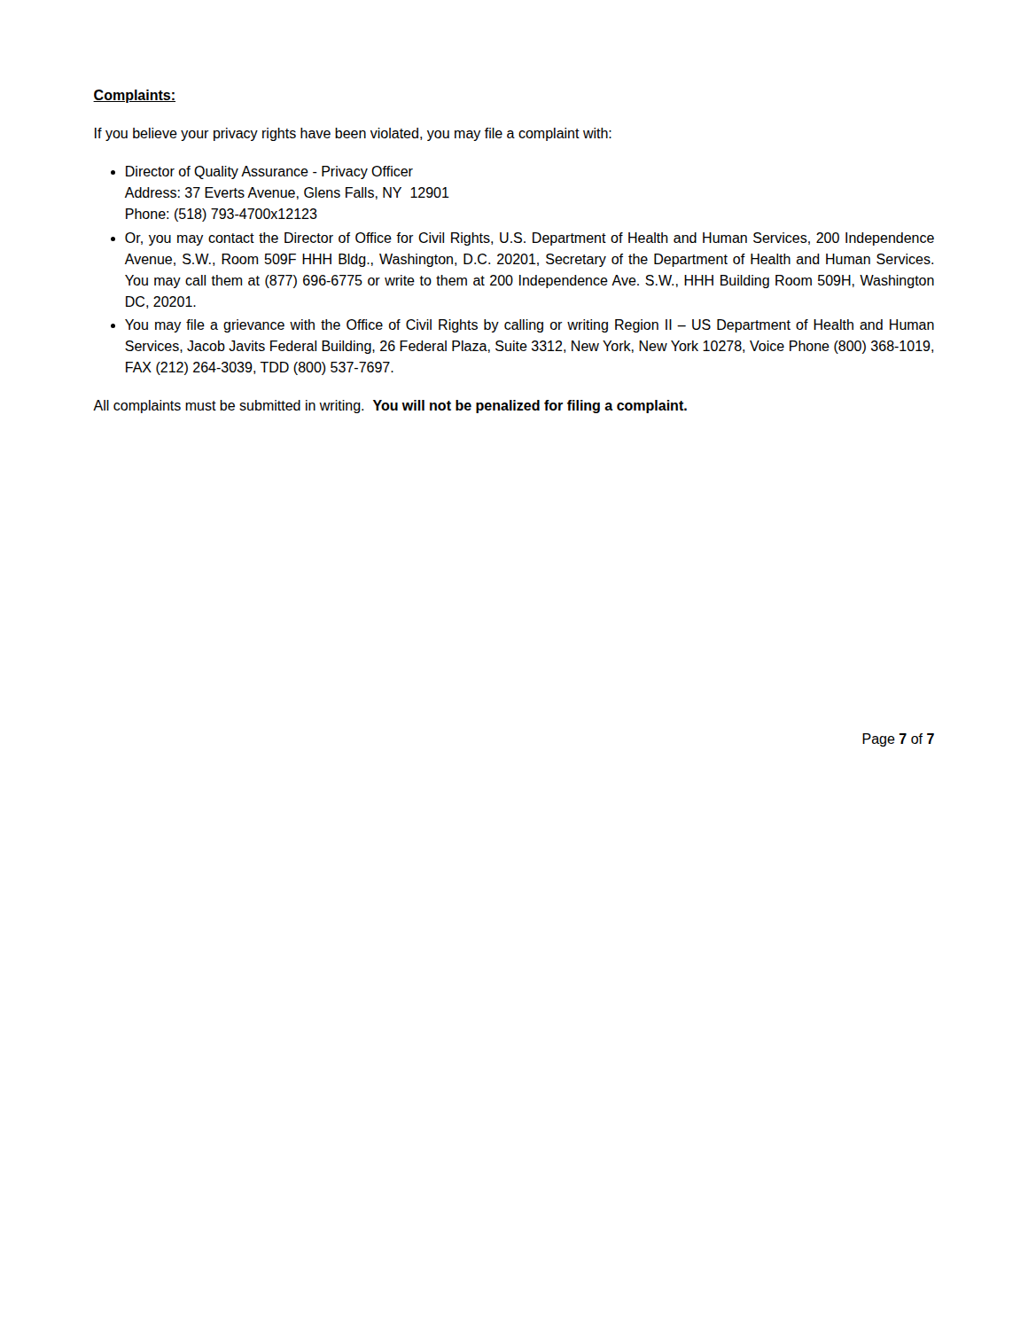Complaints:
If you believe your privacy rights have been violated, you may file a complaint with:
Director of Quality Assurance - Privacy Officer
Address: 37 Everts Avenue, Glens Falls, NY 12901
Phone: (518) 793-4700x12123
Or, you may contact the Director of Office for Civil Rights, U.S. Department of Health and Human Services, 200 Independence Avenue, S.W., Room 509F HHH Bldg., Washington, D.C. 20201, Secretary of the Department of Health and Human Services. You may call them at (877) 696-6775 or write to them at 200 Independence Ave. S.W., HHH Building Room 509H, Washington DC, 20201.
You may file a grievance with the Office of Civil Rights by calling or writing Region II – US Department of Health and Human Services, Jacob Javits Federal Building, 26 Federal Plaza, Suite 3312, New York, New York 10278, Voice Phone (800) 368-1019, FAX (212) 264-3039, TDD (800) 537-7697.
All complaints must be submitted in writing. You will not be penalized for filing a complaint.
Page 7 of 7